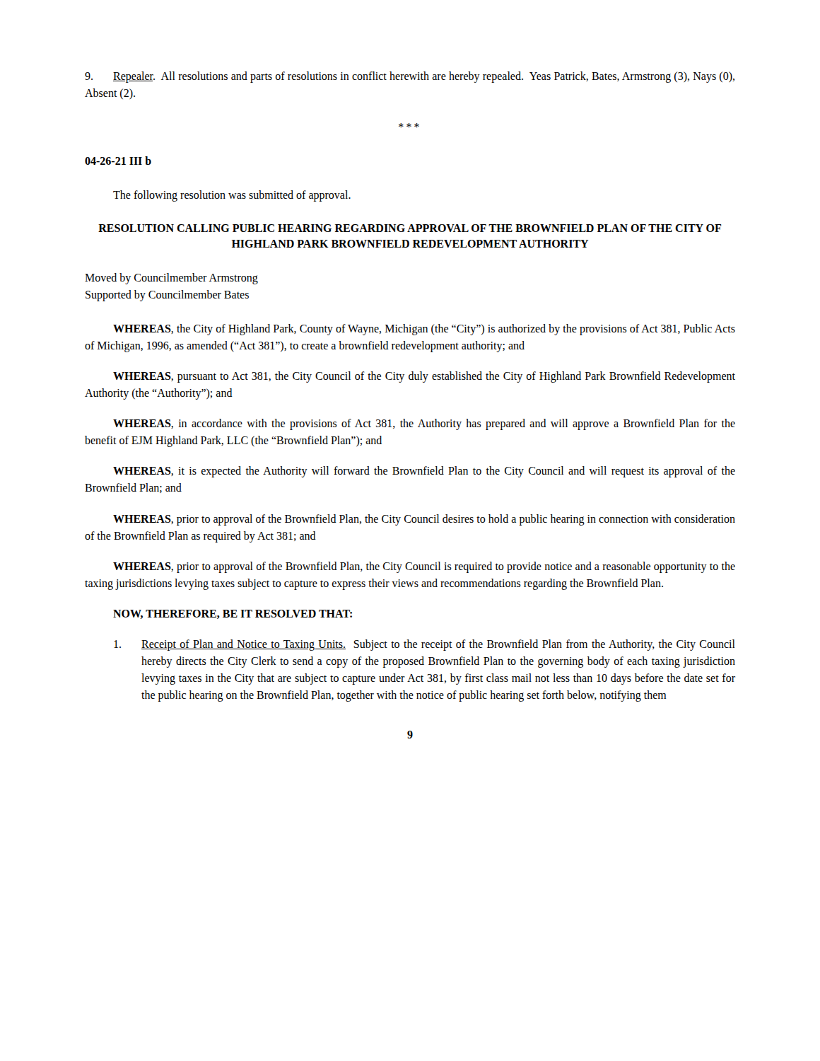9. Repealer. All resolutions and parts of resolutions in conflict herewith are hereby repealed. Yeas Patrick, Bates, Armstrong (3), Nays (0), Absent (2).
***
04-26-21 III b
The following resolution was submitted of approval.
Resolution Calling Public Hearing Regarding Approval of the Brownfield Plan of the City of Highland Park Brownfield Redevelopment Authority
Moved by Councilmember Armstrong
Supported by Councilmember Bates
WHEREAS, the City of Highland Park, County of Wayne, Michigan (the “City”) is authorized by the provisions of Act 381, Public Acts of Michigan, 1996, as amended (“Act 381”), to create a brownfield redevelopment authority; and
WHEREAS, pursuant to Act 381, the City Council of the City duly established the City of Highland Park Brownfield Redevelopment Authority (the “Authority”); and
WHEREAS, in accordance with the provisions of Act 381, the Authority has prepared and will approve a Brownfield Plan for the benefit of EJM Highland Park, LLC (the “Brownfield Plan”); and
WHEREAS, it is expected the Authority will forward the Brownfield Plan to the City Council and will request its approval of the Brownfield Plan; and
WHEREAS, prior to approval of the Brownfield Plan, the City Council desires to hold a public hearing in connection with consideration of the Brownfield Plan as required by Act 381; and
WHEREAS, prior to approval of the Brownfield Plan, the City Council is required to provide notice and a reasonable opportunity to the taxing jurisdictions levying taxes subject to capture to express their views and recommendations regarding the Brownfield Plan.
NOW, THEREFORE, BE IT RESOLVED THAT:
Receipt of Plan and Notice to Taxing Units. Subject to the receipt of the Brownfield Plan from the Authority, the City Council hereby directs the City Clerk to send a copy of the proposed Brownfield Plan to the governing body of each taxing jurisdiction levying taxes in the City that are subject to capture under Act 381, by first class mail not less than 10 days before the date set for the public hearing on the Brownfield Plan, together with the notice of public hearing set forth below, notifying them
9